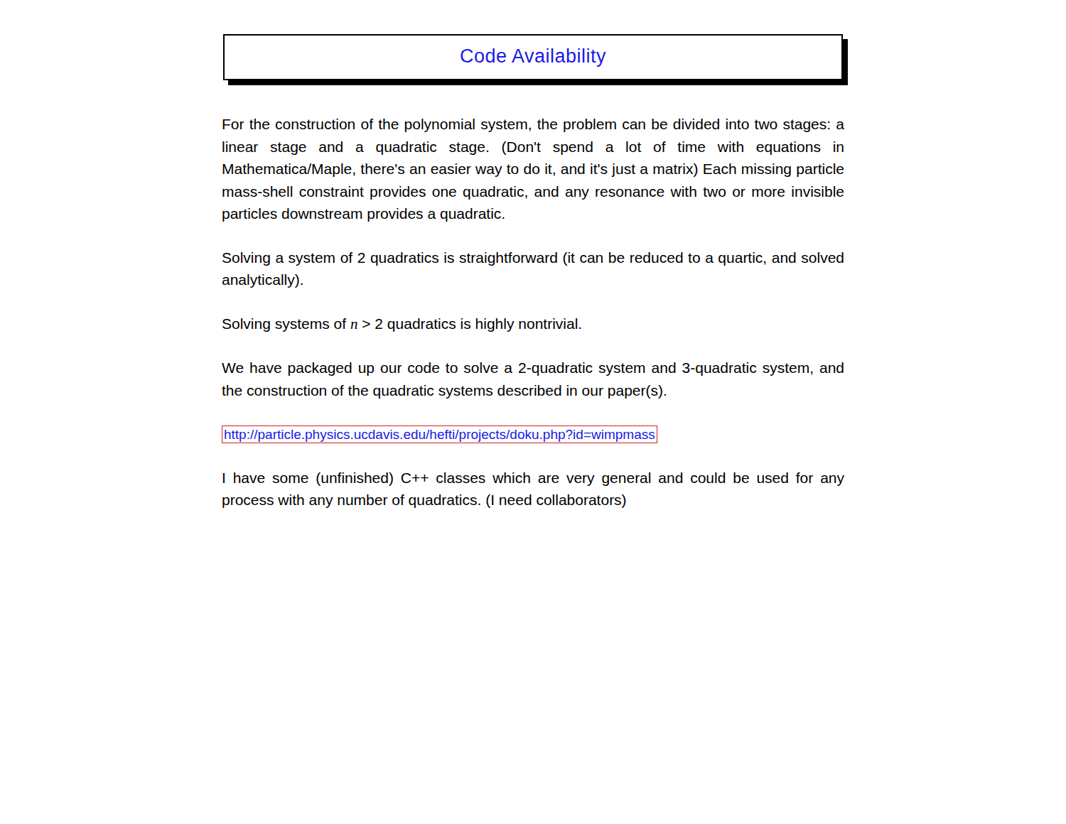Code Availability
For the construction of the polynomial system, the problem can be divided into two stages: a linear stage and a quadratic stage. (Don't spend a lot of time with equations in Mathematica/Maple, there's an easier way to do it, and it's just a matrix) Each missing particle mass-shell constraint provides one quadratic, and any resonance with two or more invisible particles downstream provides a quadratic.
Solving a system of 2 quadratics is straightforward (it can be reduced to a quartic, and solved analytically).
Solving systems of n > 2 quadratics is highly nontrivial.
We have packaged up our code to solve a 2-quadratic system and 3-quadratic system, and the construction of the quadratic systems described in our paper(s).
http://particle.physics.ucdavis.edu/hefti/projects/doku.php?id=wimpmass
I have some (unfinished) C++ classes which are very general and could be used for any process with any number of quadratics. (I need collaborators)